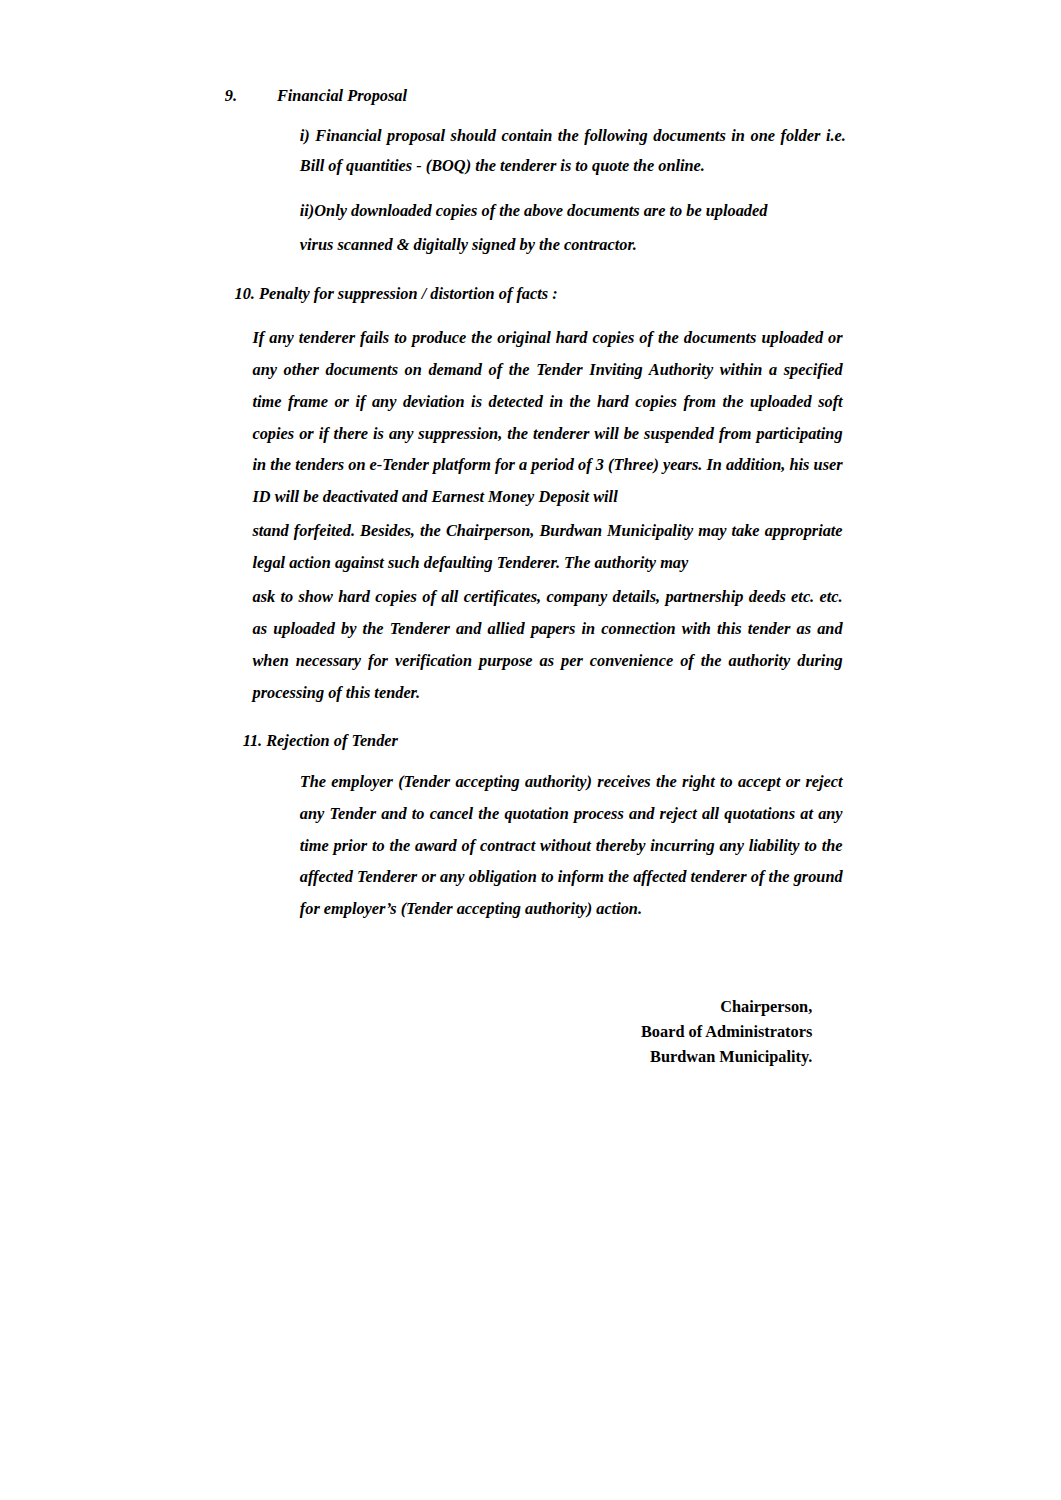9. Financial Proposal
i) Financial proposal should contain the following documents in one folder i.e. Bill of quantities - (BOQ) the tenderer is to quote the online.
ii)Only downloaded copies of the above documents are to be uploaded
virus scanned & digitally signed by the contractor.
10. Penalty for suppression / distortion of facts :
If any tenderer fails to produce the original hard copies of the documents uploaded or any other documents on demand of the Tender Inviting Authority within a specified time frame or if any deviation is detected in the hard copies from the uploaded soft copies or if there is any suppression, the tenderer will be suspended from participating in the tenders on e-Tender platform for a period of 3 (Three) years. In addition, his user ID will be deactivated and Earnest Money Deposit will
stand forfeited. Besides, the Chairperson, Burdwan Municipality may take appropriate legal action against such defaulting Tenderer. The authority may
ask to show hard copies of all certificates, company details, partnership deeds etc. etc. as uploaded by the Tenderer and allied papers in connection with this tender as and when necessary for verification purpose as per convenience of the authority during processing of this tender.
11. Rejection of Tender
The employer (Tender accepting authority) receives the right to accept or reject any Tender and to cancel the quotation process and reject all quotations at any time prior to the award of contract without thereby incurring any liability to the affected Tenderer or any obligation to inform the affected tenderer of the ground for employer’s (Tender accepting authority) action.
Chairperson, Board of Administrators Burdwan Municipality.